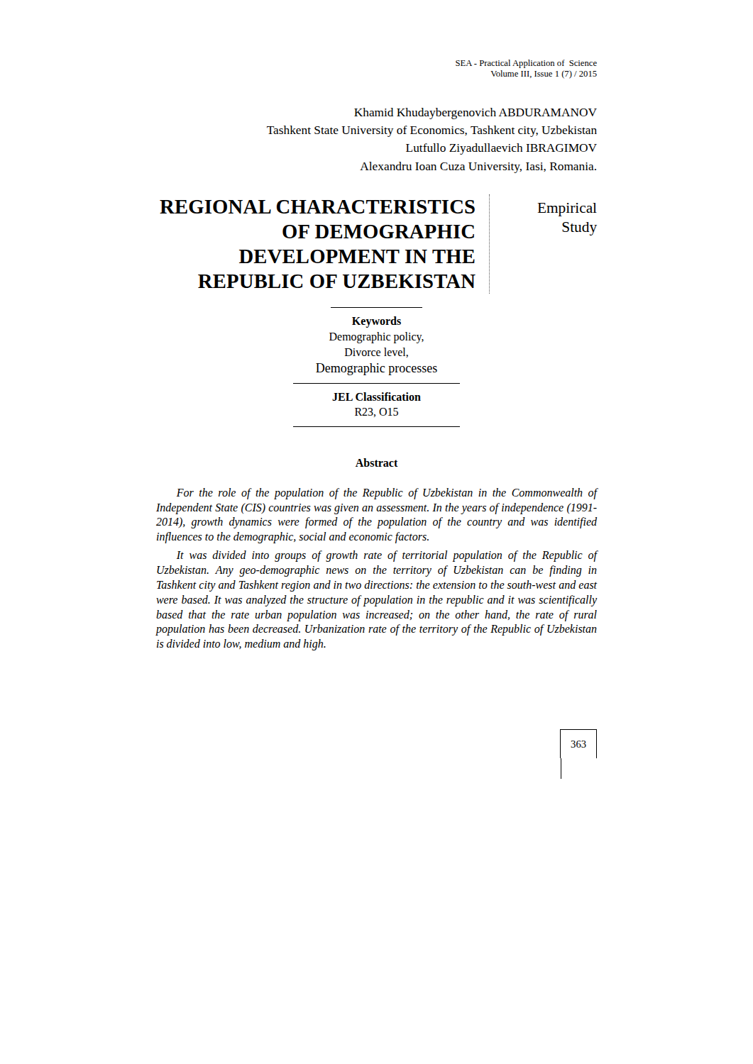SEA - Practical Application of Science
Volume III, Issue 1 (7) / 2015
Khamid Khudaybergenovich ABDURAMANOV
Tashkent State University of Economics, Tashkent city, Uzbekistan
Lutfullo Ziyadullaevich IBRAGIMOV
Alexandru Ioan Cuza University, Iasi, Romania.
REGIONAL CHARACTERISTICS OF DEMOGRAPHIC DEVELOPMENT IN THE REPUBLIC OF UZBEKISTAN
Empirical
Study
Keywords
Demographic policy,
Divorce level,
Demographic processes
JEL Classification
R23, O15
Abstract
For the role of the population of the Republic of Uzbekistan in the Commonwealth of Independent State (CIS) countries was given an assessment. In the years of independence (1991-2014), growth dynamics were formed of the population of the country and was identified influences to the demographic, social and economic factors.
It was divided into groups of growth rate of territorial population of the Republic of Uzbekistan. Any geo-demographic news on the territory of Uzbekistan can be finding in Tashkent city and Tashkent region and in two directions: the extension to the south-west and east were based. It was analyzed the structure of population in the republic and it was scientifically based that the rate urban population was increased; on the other hand, the rate of rural population has been decreased. Urbanization rate of the territory of the Republic of Uzbekistan is divided into low, medium and high.
363